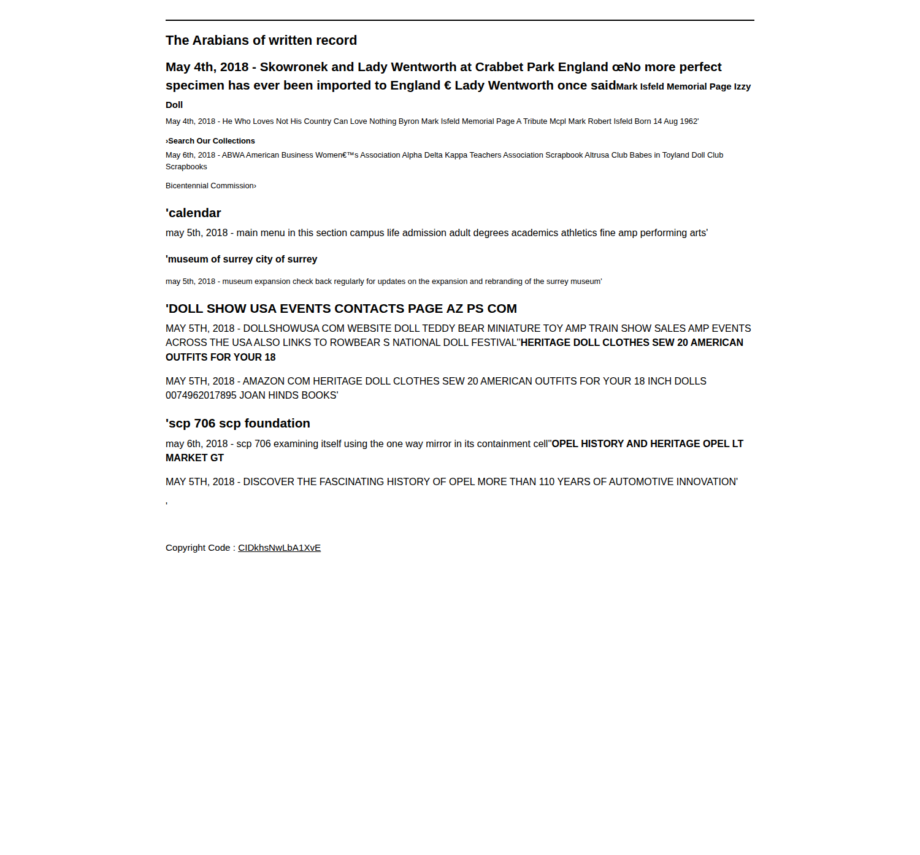The Arabians of written record
May 4th, 2018 - Skowronek and Lady Wentworth at Crabbet Park England œNo more perfect specimen has ever been imported to England € Lady Wentworth once saidMark Isfeld Memorial Page Izzy Doll
May 4th, 2018 - He Who Loves Not His Country Can Love Nothing Byron Mark Isfeld Memorial Page A Tribute Mcpl Mark Robert Isfeld Born 14 Aug 1962'
›Search Our Collections
May 6th, 2018 - ABWA American Business Women€™s Association Alpha Delta Kappa Teachers Association Scrapbook Altrusa Club Babes in Toyland Doll Club Scrapbooks
Bicentennial Commission›
'calendar
may 5th, 2018 - main menu in this section campus life admission adult degrees academics athletics fine amp performing arts'
'museum of surrey city of surrey
may 5th, 2018 - museum expansion check back regularly for updates on the expansion and rebranding of the surrey museum'
'DOLL SHOW USA EVENTS CONTACTS PAGE AZ PS COM
MAY 5TH, 2018 - DOLLSHOWUSA COM WEBSITE DOLL TEDDY BEAR MINIATURE TOY AMP TRAIN SHOW SALES AMP EVENTS ACROSS THE USA ALSO LINKS TO ROWBEAR S NATIONAL DOLL FESTIVAL''HERITAGE DOLL CLOTHES SEW 20 AMERICAN OUTFITS FOR YOUR 18
MAY 5TH, 2018 - AMAZON COM HERITAGE DOLL CLOTHES SEW 20 AMERICAN OUTFITS FOR YOUR 18 INCH DOLLS 0074962017895 JOAN HINDS BOOKS'
'scp 706 scp foundation
may 6th, 2018 - scp 706 examining itself using the one way mirror in its containment cell''OPEL HISTORY AND HERITAGE OPEL LT MARKET GT
MAY 5TH, 2018 - DISCOVER THE FASCINATING HISTORY OF OPEL MORE THAN 110 YEARS OF AUTOMOTIVE INNOVATION'
'
Copyright Code : CIDkhsNwLbA1XvE